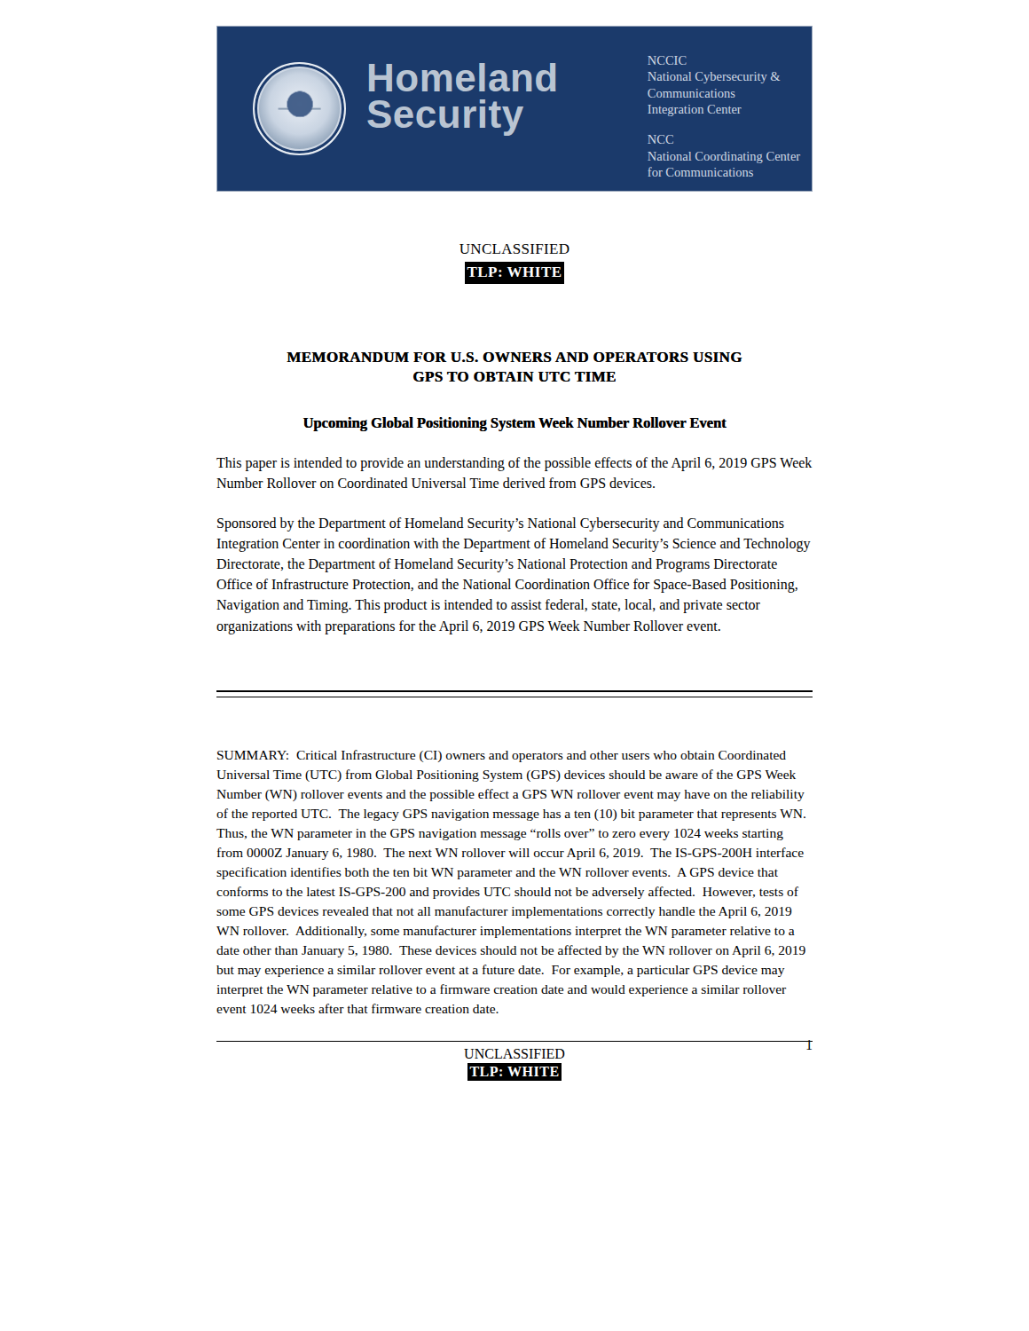Homeland Security
NCCIC
National Cybersecurity & Communications
Integration Center
NCC
National Coordinating Center for Communications
UNCLASSIFIED TLP: WHITE
MEMORANDUM FOR U.S. OWNERS AND OPERATORS USING
GPS TO OBTAIN UTC TIME
Upcoming Global Positioning System Week Number Rollover Event
This paper is intended to provide an understanding of the possible effects of the April 6, 2019 GPS Week Number Rollover on Coordinated Universal Time derived from GPS devices.
Sponsored by the Department of Homeland Security’s National Cybersecurity and Communications Integration Center in coordination with the Department of Homeland Security’s Science and Technology Directorate, the Department of Homeland Security’s National Protection and Programs Directorate Office of Infrastructure Protection, and the National Coordination Office for Space-Based Positioning, Navigation and Timing. This product is intended to assist federal, state, local, and private sector organizations with preparations for the April 6, 2019 GPS Week Number Rollover event.
SUMMARY: Critical Infrastructure (CI) owners and operators and other users who obtain Coordinated Universal Time (UTC) from Global Positioning System (GPS) devices should be aware of the GPS Week Number (WN) rollover events and the possible effect a GPS WN rollover event may have on the reliability of the reported UTC. The legacy GPS navigation message has a ten (10) bit parameter that represents WN. Thus, the WN parameter in the GPS navigation message “rolls over” to zero every 1024 weeks starting from 0000Z January 6, 1980. The next WN rollover will occur April 6, 2019. The IS-GPS-200H interface specification identifies both the ten bit WN parameter and the WN rollover events. A GPS device that conforms to the latest IS-GPS-200 and provides UTC should not be adversely affected. However, tests of some GPS devices revealed that not all manufacturer implementations correctly handle the April 6, 2019 WN rollover. Additionally, some manufacturer implementations interpret the WN parameter relative to a date other than January 5, 1980. These devices should not be affected by the WN rollover on April 6, 2019 but may experience a similar rollover event at a future date. For example, a particular GPS device may interpret the WN parameter relative to a firmware creation date and would experience a similar rollover event 1024 weeks after that firmware creation date.
UNCLASSIFIED
TLP: WHITE
1